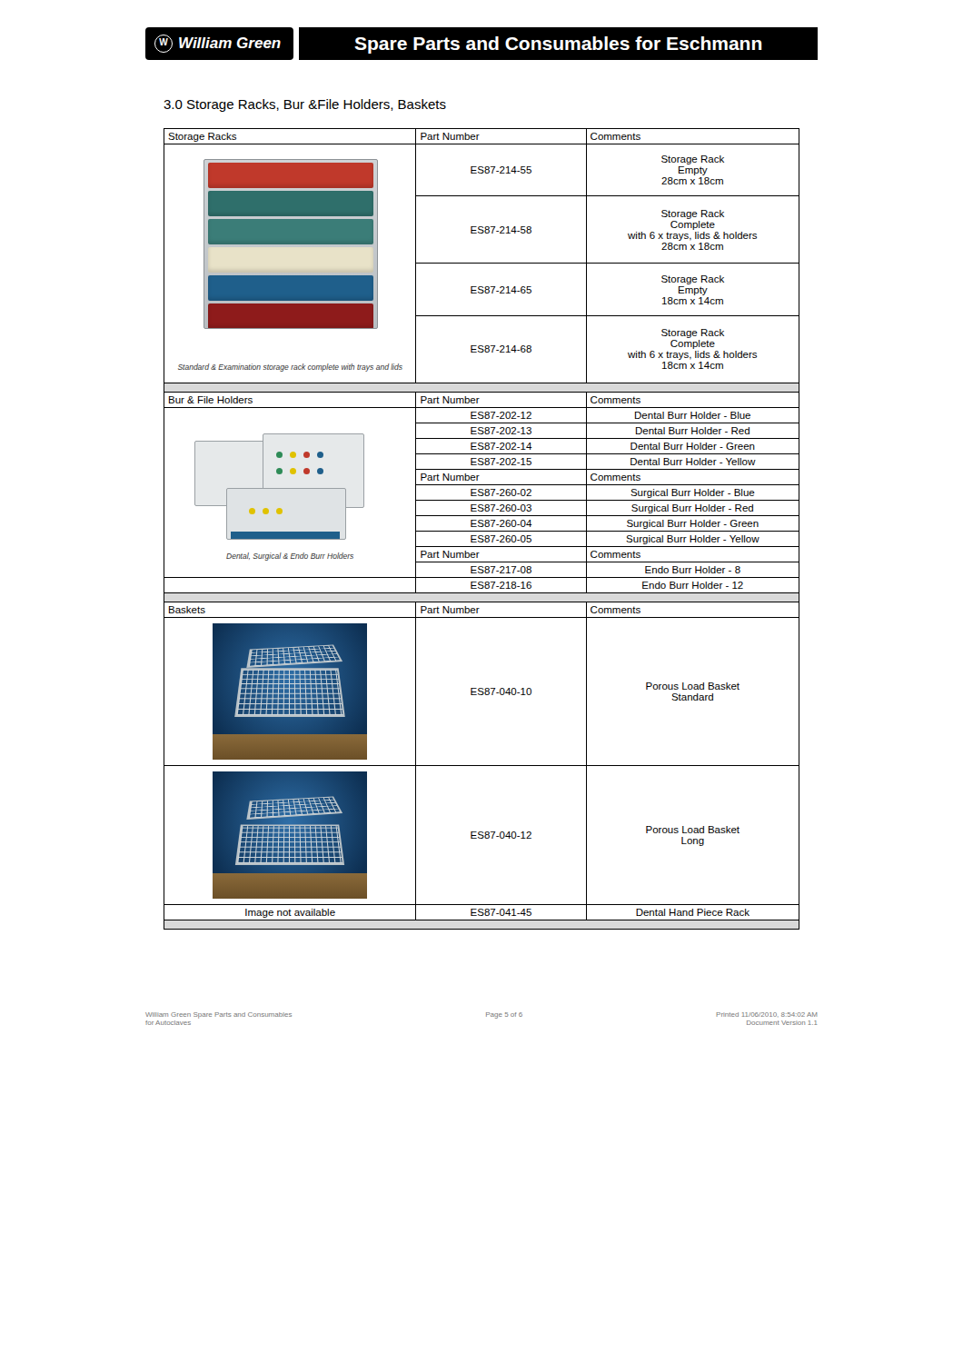WWilliam Green
Spare Parts and Consumables for Eschmann
3.0 Storage Racks, Bur &File Holders, Baskets
| Storage Racks | Part Number | Comments |
| Standard & Examination storage rack complete with trays and lids | ES87-214-55 | Storage Rack Empty 28cm x 18cm |
| ES87-214-58 | Storage Rack Complete with 6 x trays, lids & holders 28cm x 18cm |
| ES87-214-65 | Storage Rack Empty 18cm x 14cm |
| ES87-214-68 | Storage Rack Complete with 6 x trays, lids & holders 18cm x 14cm |
| Bur & File Holders | Part Number | Comments |
| Dental, Surgical & Endo Burr Holders | ES87-202-12 | Dental Burr Holder - Blue |
| ES87-202-13 | Dental Burr Holder - Red |
| ES87-202-14 | Dental Burr Holder - Green |
| ES87-202-15 | Dental Burr Holder - Yellow |
| Part Number | Comments |
| ES87-260-02 | Surgical Burr Holder - Blue |
| ES87-260-03 | Surgical Burr Holder - Red |
| ES87-260-04 | Surgical Burr Holder - Green |
| ES87-260-05 | Surgical Burr Holder - Yellow |
| Part Number | Comments |
| ES87-217-08 | Endo Burr Holder - 8 |
| | ES87-218-16 | Endo Burr Holder - 12 |
| Baskets | Part Number | Comments |
| | ES87-040-10 | Porous Load Basket Standard |
| | ES87-040-12 | Porous Load Basket Long |
| Image not available | ES87-041-45 | Dental Hand Piece Rack |
William Green Spare Parts and Consumables
for Autoclaves
Page 5 of 6
Printed 11/06/2010, 8:54:02 AM
Document Version 1.1